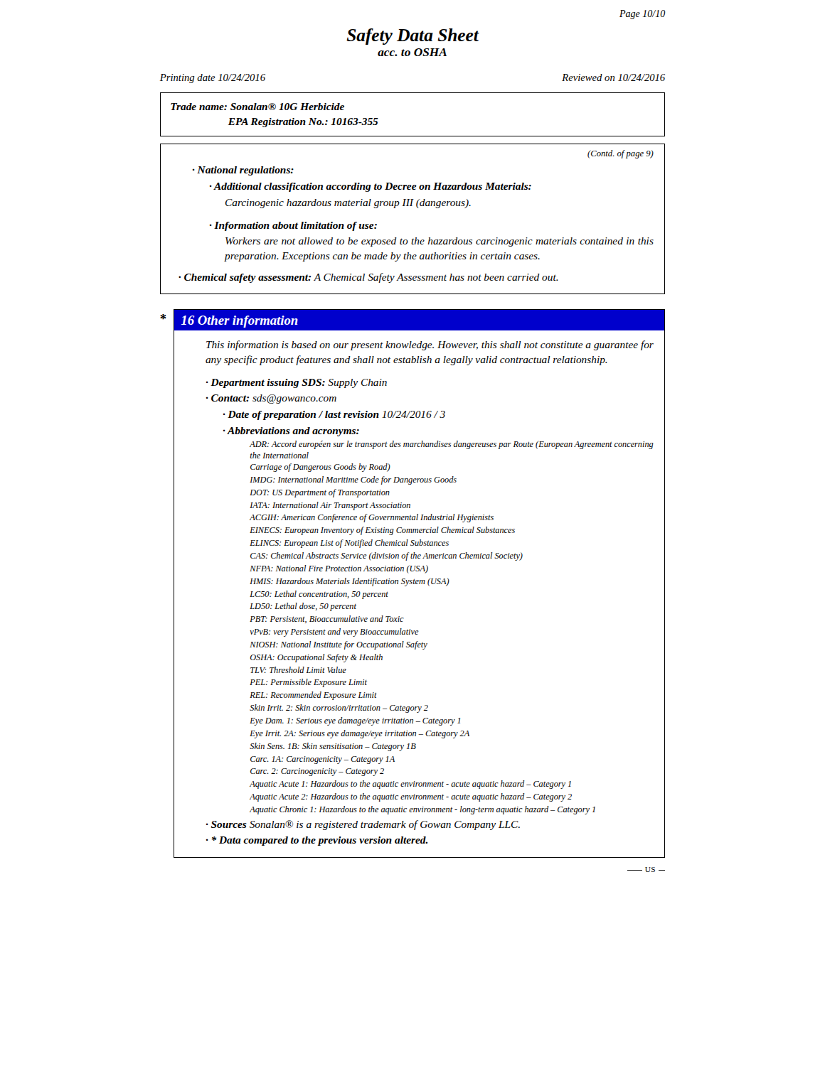Page 10/10
Safety Data Sheet
acc. to OSHA
Printing date 10/24/2016 Reviewed on 10/24/2016
Trade name: Sonalan® 10G Herbicide
EPA Registration No.: 10163-355
(Contd. of page 9)
· National regulations:
· Additional classification according to Decree on Hazardous Materials:
Carcinogenic hazardous material group III (dangerous).
· Information about limitation of use:
Workers are not allowed to be exposed to the hazardous carcinogenic materials contained in this preparation. Exceptions can be made by the authorities in certain cases.
· Chemical safety assessment: A Chemical Safety Assessment has not been carried out.
*
16 Other information
This information is based on our present knowledge. However, this shall not constitute a guarantee for any specific product features and shall not establish a legally valid contractual relationship.
· Department issuing SDS: Supply Chain
· Contact: sds@gowanco.com
· Date of preparation / last revision 10/24/2016 / 3
· Abbreviations and acronyms:
ADR: Accord européen sur le transport des marchandises dangereuses par Route (European Agreement concerning the International Carriage of Dangerous Goods by Road)
IMDG: International Maritime Code for Dangerous Goods
DOT: US Department of Transportation
IATA: International Air Transport Association
ACGIH: American Conference of Governmental Industrial Hygienists
EINECS: European Inventory of Existing Commercial Chemical Substances
ELINCS: European List of Notified Chemical Substances
CAS: Chemical Abstracts Service (division of the American Chemical Society)
NFPA: National Fire Protection Association (USA)
HMIS: Hazardous Materials Identification System (USA)
LC50: Lethal concentration, 50 percent
LD50: Lethal dose, 50 percent
PBT: Persistent, Bioaccumulative and Toxic
vPvB: very Persistent and very Bioaccumulative
NIOSH: National Institute for Occupational Safety
OSHA: Occupational Safety & Health
TLV: Threshold Limit Value
PEL: Permissible Exposure Limit
REL: Recommended Exposure Limit
Skin Irrit. 2: Skin corrosion/irritation – Category 2
Eye Dam. 1: Serious eye damage/eye irritation – Category 1
Eye Irrit. 2A: Serious eye damage/eye irritation – Category 2A
Skin Sens. 1B: Skin sensitisation – Category 1B
Carc. 1A: Carcinogenicity – Category 1A
Carc. 2: Carcinogenicity – Category 2
Aquatic Acute 1: Hazardous to the aquatic environment - acute aquatic hazard – Category 1
Aquatic Acute 2: Hazardous to the aquatic environment - acute aquatic hazard – Category 2
Aquatic Chronic 1: Hazardous to the aquatic environment - long-term aquatic hazard – Category 1
· Sources Sonalan® is a registered trademark of Gowan Company LLC.
· * Data compared to the previous version altered.
US